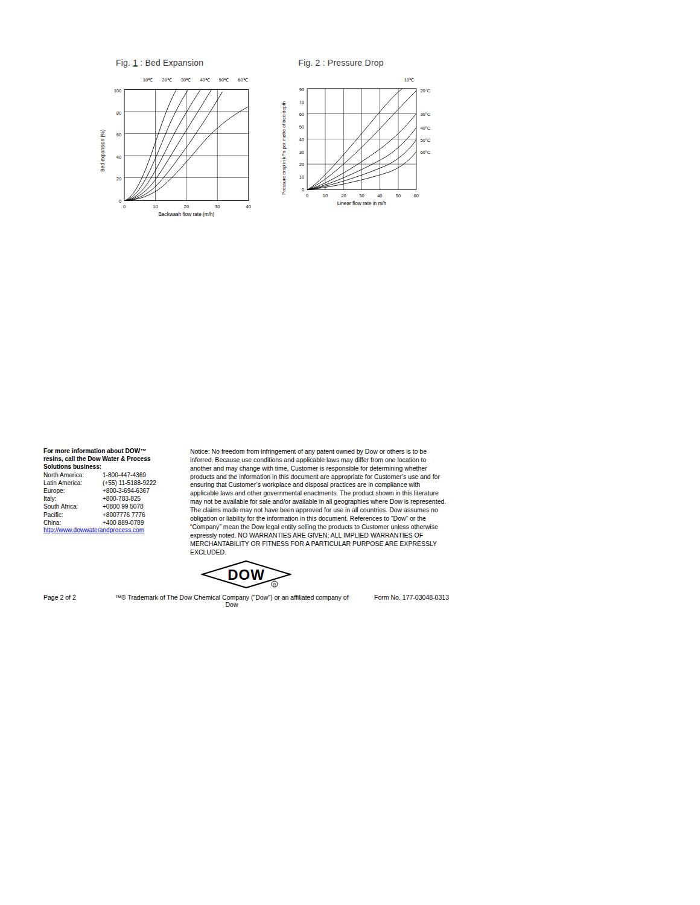Fig. 1 : Bed Expansion
10℃ 20℃ 30℃ 40℃ 50℃ 60℃ Bed expansion (%) 100 80 60 40 20 0 0 10 20 30 40 Backwash flow rate (m/h)
Fig. 2 : Pressure Drop
10℃ Pressure drop in kPa per metre of bed depth 90 70 60 50 40 30 20 10 0 0 10 20 30 40 50 60 Linear flow rate in m/h 20°C 30°C 40°C 50°C 60°C
For more information about DOW™
resins, call the Dow Water & Process
Solutions business:
| North America: | 1-800-447-4369 |
| Latin America: | (+55) 11-5188-9222 |
| Europe: | +800-3-694-6367 |
| Italy: | +800-783-825 |
| South Africa: | +0800 99 5078 |
| Pacific: | +8007776 7776 |
| China: | +400 889-0789 |
http://www.dowwaterandprocess.com
Notice: No freedom from infringement of any patent owned by Dow or others is to be inferred. Because use conditions and applicable laws may differ from one location to another and may change with time, Customer is responsible for determining whether products and the information in this document are appropriate for Customer’s use and for ensuring that Customer’s workplace and disposal practices are in compliance with applicable laws and other governmental enactments. The product shown in this literature may not be available for sale and/or available in all geographies where Dow is represented. The claims made may not have been approved for use in all countries. Dow assumes no obligation or liability for the information in this document. References to “Dow” or the “Company” mean the Dow legal entity selling the products to Customer unless otherwise expressly noted. NO WARRANTIES ARE GIVEN; ALL IMPLIED WARRANTIES OF MERCHANTABILITY OR FITNESS FOR A PARTICULAR PURPOSE ARE EXPRESSLY EXCLUDED.
DOW R
Page 2 of 2
™® Trademark of The Dow Chemical Company ("Dow") or an affiliated company of Dow
Form No. 177-03048-0313